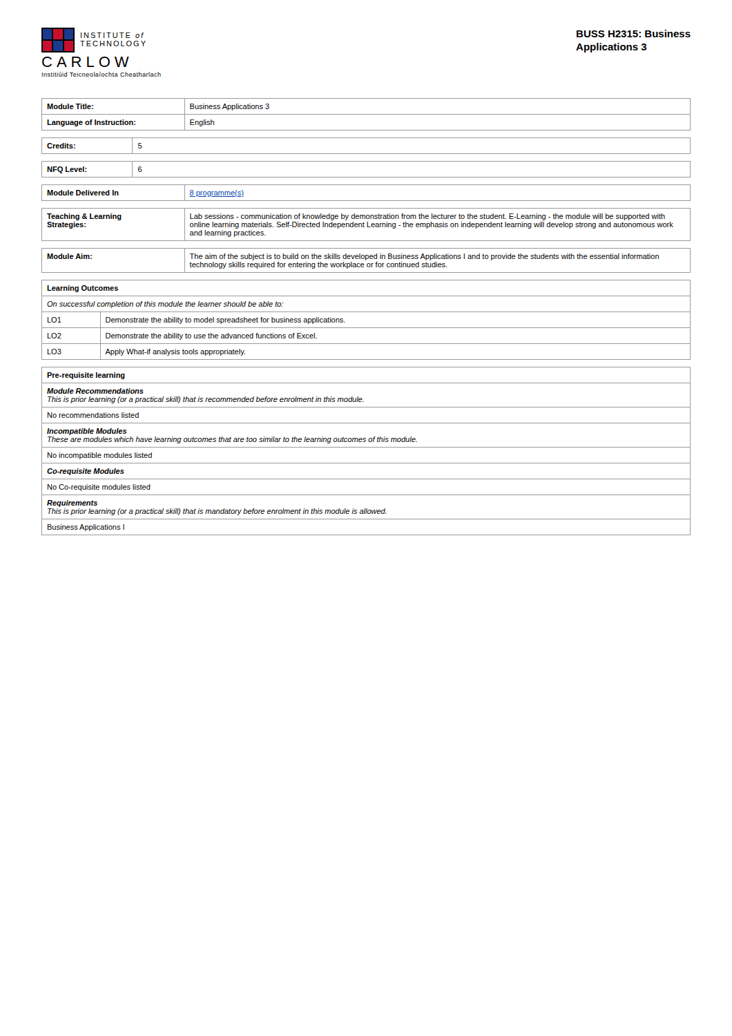INSTITUTE of
TECHNOLOGY
CARLOW
Institiúid Teicneolaíochta Cheatharlach
BUSS H2315: Business
Applications 3
| Module Title: | Business Applications 3 |
| Language of Instruction: | English |
| Credits: | 5 |
| NFQ Level: | 6 |
| Module Delivered In | 8 programme(s) |
| Teaching & Learning Strategies: | Lab sessions - communication of knowledge by demonstration from the lecturer to the student. E-Learning - the module will be supported with online learning materials. Self-Directed Independent Learning - the emphasis on independent learning will develop strong and autonomous work and learning practices. |
| Module Aim: | The aim of the subject is to build on the skills developed in Business Applications I and to provide the students with the essential information technology skills required for entering the workplace or for continued studies. |
| Learning Outcomes |
| On successful completion of this module the learner should be able to: |
| LO1 | Demonstrate the ability to model spreadsheet for business applications. |
| LO2 | Demonstrate the ability to use the advanced functions of Excel. |
| LO3 | Apply What-if analysis tools appropriately. |
| Pre-requisite learning |
| Module Recommendations This is prior learning (or a practical skill) that is recommended before enrolment in this module. |
| No recommendations listed |
| Incompatible Modules These are modules which have learning outcomes that are too similar to the learning outcomes of this module. |
| No incompatible modules listed |
| Co-requisite Modules |
| No Co-requisite modules listed |
| Requirements This is prior learning (or a practical skill) that is mandatory before enrolment in this module is allowed. |
| Business Applications I |